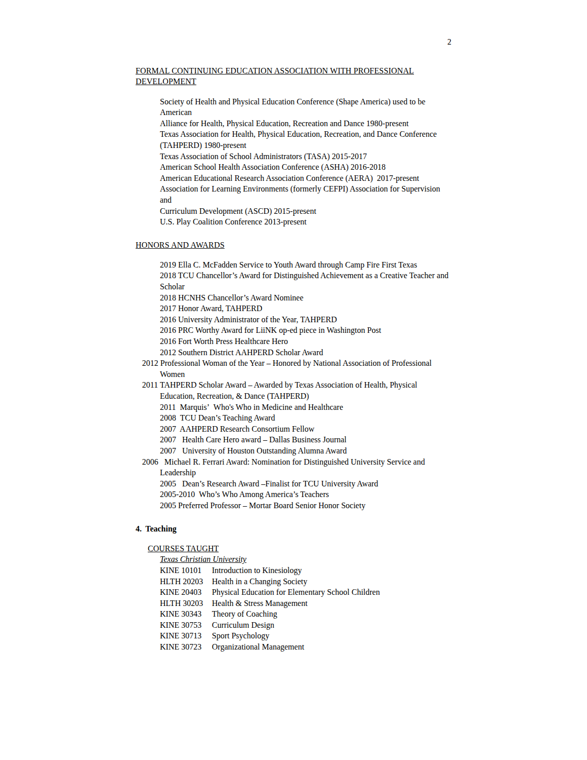2
FORMAL CONTINUING EDUCATION ASSOCIATION WITH PROFESSIONAL DEVELOPMENT
Society of Health and Physical Education Conference (Shape America) used to be American
Alliance for Health, Physical Education, Recreation and Dance 1980-present
Texas Association for Health, Physical Education, Recreation, and Dance Conference
(TAHPERD) 1980-present
Texas Association of School Administrators (TASA) 2015-2017
American School Health Association Conference (ASHA) 2016-2018
American Educational Research Association Conference (AERA) 2017-present
Association for Learning Environments (formerly CEFPI) Association for Supervision and
Curriculum Development (ASCD) 2015-present
U.S. Play Coalition Conference 2013-present
HONORS AND AWARDS
2019 Ella C. McFadden Service to Youth Award through Camp Fire First Texas
2018 TCU Chancellor’s Award for Distinguished Achievement as a Creative Teacher and Scholar
2018 HCNHS Chancellor’s Award Nominee
2017 Honor Award, TAHPERD
2016 University Administrator of the Year, TAHPERD
2016 PRC Worthy Award for LiiNK op-ed piece in Washington Post
2016 Fort Worth Press Healthcare Hero
2012 Southern District AAHPERD Scholar Award
2012 Professional Woman of the Year – Honored by National Association of Professional Women
2011 TAHPERD Scholar Award – Awarded by Texas Association of Health, Physical Education, Recreation, & Dance (TAHPERD)
2011 Marquis’ Who's Who in Medicine and Healthcare
2008 TCU Dean’s Teaching Award
2007 AAHPERD Research Consortium Fellow
2007 Health Care Hero award – Dallas Business Journal
2007 University of Houston Outstanding Alumna Award
2006 Michael R. Ferrari Award: Nomination for Distinguished University Service and Leadership
2005 Dean’s Research Award –Finalist for TCU University Award
2005-2010 Who’s Who Among America’s Teachers
2005 Preferred Professor – Mortar Board Senior Honor Society
4. Teaching
COURSES TAUGHT
Texas Christian University
| KINE 10101 | Introduction to Kinesiology |
| HLTH 20203 | Health in a Changing Society |
| KINE 20403 | Physical Education for Elementary School Children |
| HLTH 30203 | Health & Stress Management |
| KINE 30343 | Theory of Coaching |
| KINE 30753 | Curriculum Design |
| KINE 30713 | Sport Psychology |
| KINE 30723 | Organizational Management |